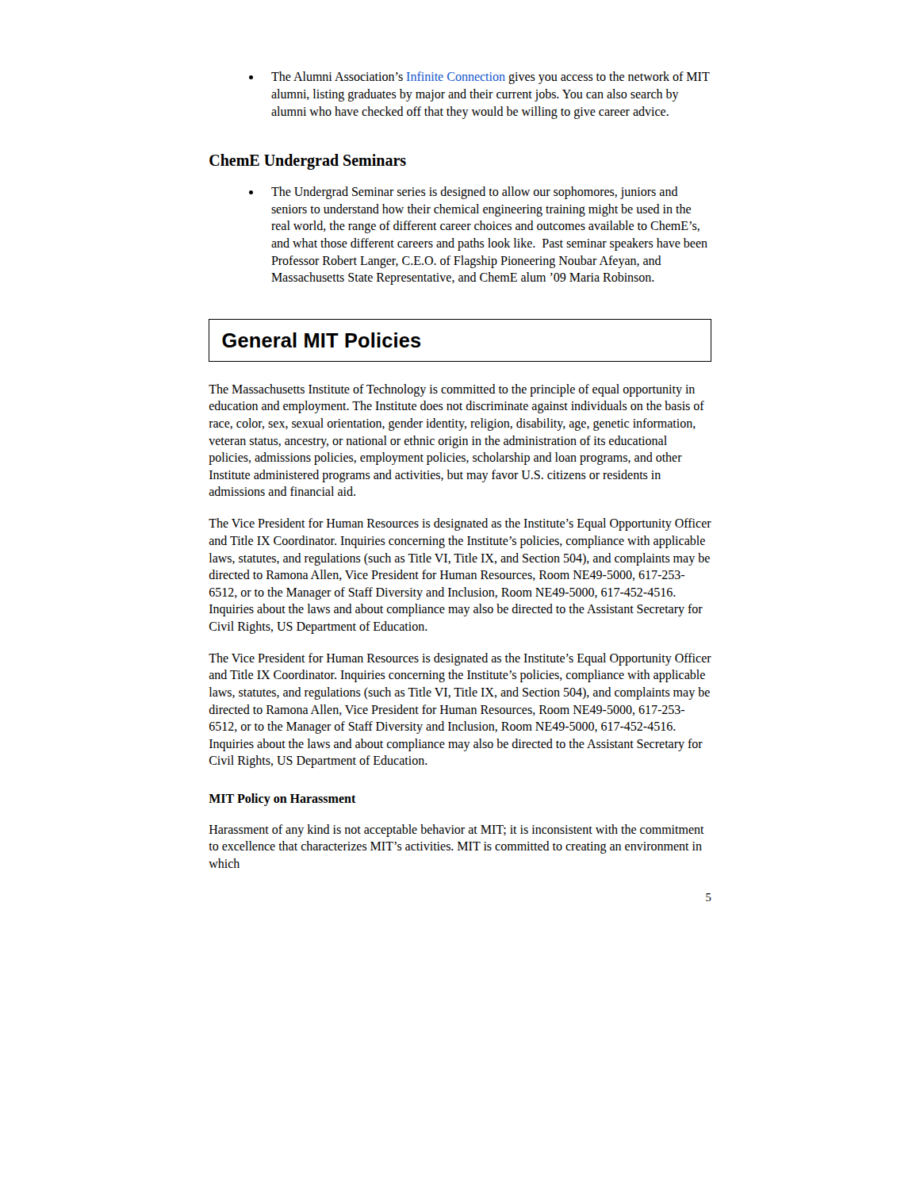The Alumni Association’s Infinite Connection gives you access to the network of MIT alumni, listing graduates by major and their current jobs. You can also search by alumni who have checked off that they would be willing to give career advice.
ChemE Undergrad Seminars
The Undergrad Seminar series is designed to allow our sophomores, juniors and seniors to understand how their chemical engineering training might be used in the real world, the range of different career choices and outcomes available to ChemE’s, and what those different careers and paths look like. Past seminar speakers have been Professor Robert Langer, C.E.O. of Flagship Pioneering Noubar Afeyan, and Massachusetts State Representative, and ChemE alum ’09 Maria Robinson.
General MIT Policies
The Massachusetts Institute of Technology is committed to the principle of equal opportunity in education and employment. The Institute does not discriminate against individuals on the basis of race, color, sex, sexual orientation, gender identity, religion, disability, age, genetic information, veteran status, ancestry, or national or ethnic origin in the administration of its educational policies, admissions policies, employment policies, scholarship and loan programs, and other Institute administered programs and activities, but may favor U.S. citizens or residents in admissions and financial aid.
The Vice President for Human Resources is designated as the Institute’s Equal Opportunity Officer and Title IX Coordinator. Inquiries concerning the Institute’s policies, compliance with applicable laws, statutes, and regulations (such as Title VI, Title IX, and Section 504), and complaints may be directed to Ramona Allen, Vice President for Human Resources, Room NE49-5000, 617-253-6512, or to the Manager of Staff Diversity and Inclusion, Room NE49-5000, 617-452-4516. Inquiries about the laws and about compliance may also be directed to the Assistant Secretary for Civil Rights, US Department of Education.
The Vice President for Human Resources is designated as the Institute’s Equal Opportunity Officer and Title IX Coordinator. Inquiries concerning the Institute’s policies, compliance with applicable laws, statutes, and regulations (such as Title VI, Title IX, and Section 504), and complaints may be directed to Ramona Allen, Vice President for Human Resources, Room NE49-5000, 617-253-6512, or to the Manager of Staff Diversity and Inclusion, Room NE49-5000, 617-452-4516. Inquiries about the laws and about compliance may also be directed to the Assistant Secretary for Civil Rights, US Department of Education.
MIT Policy on Harassment
Harassment of any kind is not acceptable behavior at MIT; it is inconsistent with the commitment to excellence that characterizes MIT’s activities. MIT is committed to creating an environment in which
5